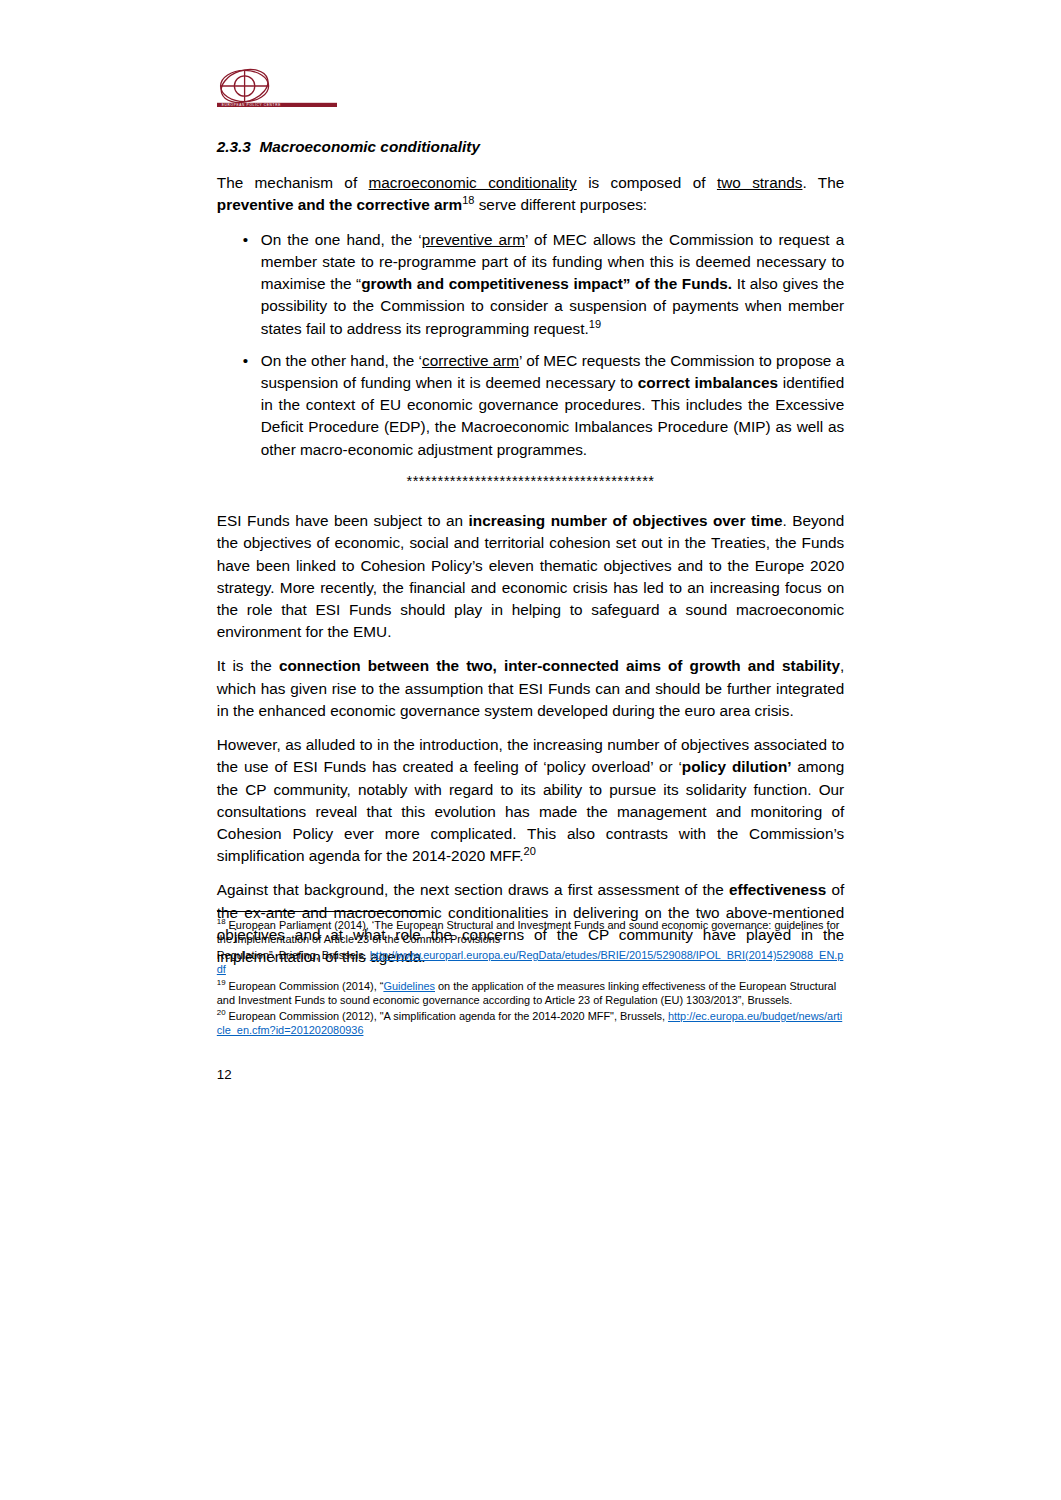EUROPEAN POLICY CENTRE
2.3.3 Macroeconomic conditionality
The mechanism of macroeconomic conditionality is composed of two strands. The preventive and the corrective arm18 serve different purposes:
On the one hand, the ‘preventive arm’ of MEC allows the Commission to request a member state to re-programme part of its funding when this is deemed necessary to maximise the “growth and competitiveness impact” of the Funds. It also gives the possibility to the Commission to consider a suspension of payments when member states fail to address its reprogramming request.19
On the other hand, the ‘corrective arm’ of MEC requests the Commission to propose a suspension of funding when it is deemed necessary to correct imbalances identified in the context of EU economic governance procedures. This includes the Excessive Deficit Procedure (EDP), the Macroeconomic Imbalances Procedure (MIP) as well as other macro-economic adjustment programmes.
****************************************
ESI Funds have been subject to an increasing number of objectives over time. Beyond the objectives of economic, social and territorial cohesion set out in the Treaties, the Funds have been linked to Cohesion Policy’s eleven thematic objectives and to the Europe 2020 strategy. More recently, the financial and economic crisis has led to an increasing focus on the role that ESI Funds should play in helping to safeguard a sound macroeconomic environment for the EMU.
It is the connection between the two, inter-connected aims of growth and stability, which has given rise to the assumption that ESI Funds can and should be further integrated in the enhanced economic governance system developed during the euro area crisis.
However, as alluded to in the introduction, the increasing number of objectives associated to the use of ESI Funds has created a feeling of ‘policy overload’ or ‘policy dilution’ among the CP community, notably with regard to its ability to pursue its solidarity function. Our consultations reveal that this evolution has made the management and monitoring of Cohesion Policy ever more complicated. This also contrasts with the Commission’s simplification agenda for the 2014-2020 MFF.20
Against that background, the next section draws a first assessment of the effectiveness of the ex-ante and macroeconomic conditionalities in delivering on the two above-mentioned objectives and at what role the concerns of the CP community have played in the implementation of this agenda.
18 European Parliament (2014), ‘The European Structural and Investment Funds and sound economic governance: guidelines for the implementation of Article 23 of the Common Provisions
Regulation”, Briefing, Brussels. http://www.europarl.europa.eu/RegData/etudes/BRIE/2015/529088/IPOL_BRI(2014)529088_EN.pdf
19 European Commission (2014), “Guidelines on the application of the measures linking effectiveness of the European Structural and Investment Funds to sound economic governance according to Article 23 of Regulation (EU) 1303/2013”, Brussels.
20 European Commission (2012), "A simplification agenda for the 2014-2020 MFF", Brussels, http://ec.europa.eu/budget/news/article_en.cfm?id=201202080936
12